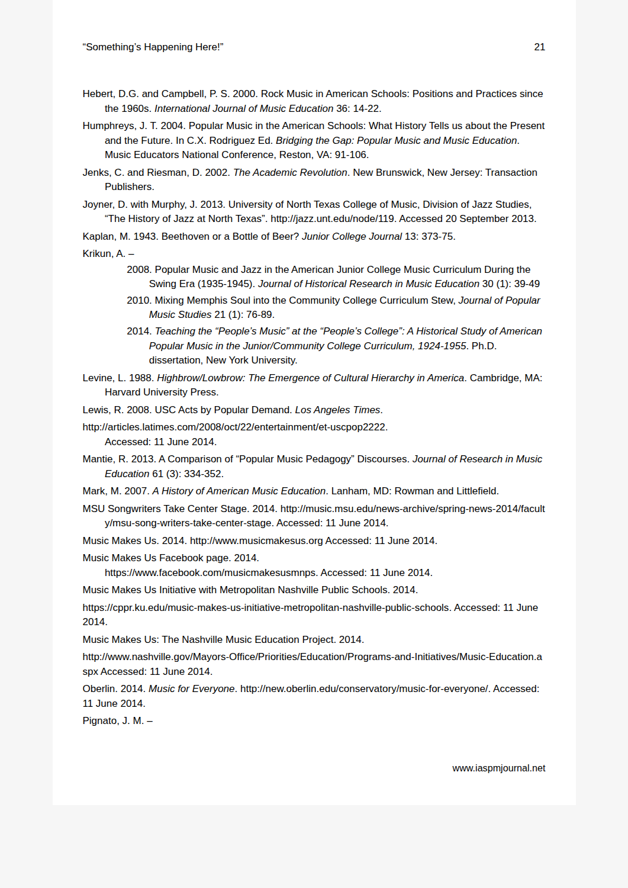“Something’s Happening Here!” 21
Hebert, D.G. and Campbell, P. S. 2000. Rock Music in American Schools: Positions and Practices since the 1960s. International Journal of Music Education 36: 14-22.
Humphreys, J. T. 2004. Popular Music in the American Schools: What History Tells us about the Present and the Future. In C.X. Rodriguez Ed. Bridging the Gap: Popular Music and Music Education. Music Educators National Conference, Reston, VA: 91-106.
Jenks, C. and Riesman, D. 2002. The Academic Revolution. New Brunswick, New Jersey: Transaction Publishers.
Joyner, D. with Murphy, J. 2013. University of North Texas College of Music, Division of Jazz Studies, “The History of Jazz at North Texas”. http://jazz.unt.edu/node/119. Accessed 20 September 2013.
Kaplan, M. 1943. Beethoven or a Bottle of Beer? Junior College Journal 13: 373-75.
Krikun, A. –
2008. Popular Music and Jazz in the American Junior College Music Curriculum During the Swing Era (1935-1945). Journal of Historical Research in Music Education 30 (1): 39-49
2010. Mixing Memphis Soul into the Community College Curriculum Stew, Journal of Popular Music Studies 21 (1): 76-89.
2014. Teaching the “People’s Music” at the “People’s College”: A Historical Study of American Popular Music in the Junior/Community College Curriculum, 1924-1955. Ph.D. dissertation, New York University.
Levine, L. 1988. Highbrow/Lowbrow: The Emergence of Cultural Hierarchy in America. Cambridge, MA: Harvard University Press.
Lewis, R. 2008. USC Acts by Popular Demand. Los Angeles Times.
http://articles.latimes.com/2008/oct/22/entertainment/et-uscpop2222.
Accessed: 11 June 2014.
Mantie, R. 2013. A Comparison of “Popular Music Pedagogy” Discourses. Journal of Research in Music Education 61 (3): 334-352.
Mark, M. 2007. A History of American Music Education. Lanham, MD: Rowman and Littlefield.
MSU Songwriters Take Center Stage. 2014. http://music.msu.edu/news-archive/spring-news-2014/faculty/msu-song-writers-take-center-stage. Accessed: 11 June 2014.
Music Makes Us. 2014. http://www.musicmakesus.org Accessed: 11 June 2014.
Music Makes Us Facebook page. 2014.
https://www.facebook.com/musicmakesusmnps. Accessed: 11 June 2014.
Music Makes Us Initiative with Metropolitan Nashville Public Schools. 2014.
https://cppr.ku.edu/music-makes-us-initiative-metropolitan-nashville-public-schools. Accessed: 11 June 2014.
Music Makes Us: The Nashville Music Education Project. 2014.
http://www.nashville.gov/Mayors-Office/Priorities/Education/Programs-and-Initiatives/Music-Education.aspx Accessed: 11 June 2014.
Oberlin. 2014. Music for Everyone. http://new.oberlin.edu/conservatory/music-for-everyone/. Accessed: 11 June 2014.
Pignato, J. M. –
www.iaspmjournal.net